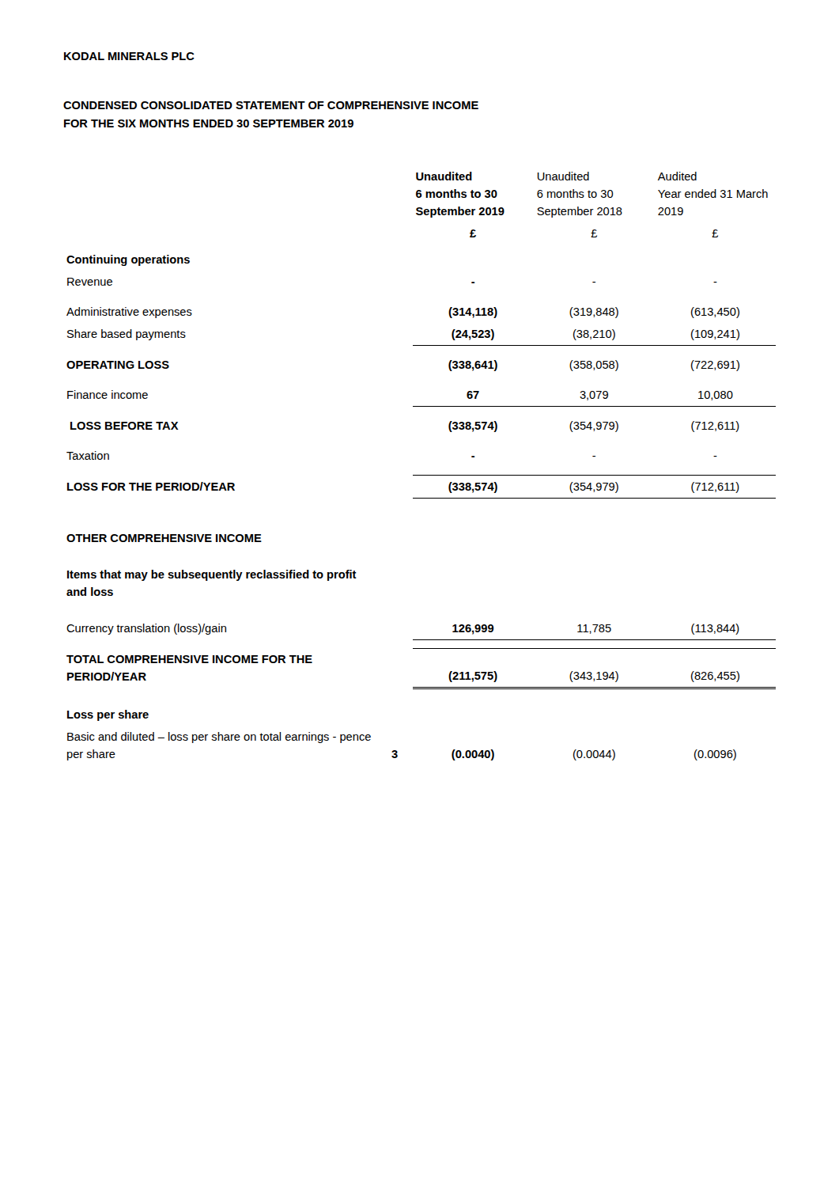KODAL MINERALS PLC
CONDENSED CONSOLIDATED STATEMENT OF COMPREHENSIVE INCOME
FOR THE SIX MONTHS ENDED 30 SEPTEMBER 2019
| | | Unaudited 6 months to 30 September 2019 | Unaudited 6 months to 30 September 2018 | Audited Year ended 31 March 2019 |
| | | £ | £ | £ |
| Continuing operations | | | | |
| Revenue | | - | - | - |
| Administrative expenses | | (314,118) | (319,848) | (613,450) |
| Share based payments | | (24,523) | (38,210) | (109,241) |
| OPERATING LOSS | | (338,641) | (358,058) | (722,691) |
| Finance income | | 67 | 3,079 | 10,080 |
| LOSS BEFORE TAX | | (338,574) | (354,979) | (712,611) |
| Taxation | | - | - | - |
| LOSS FOR THE PERIOD/YEAR | | (338,574) | (354,979) | (712,611) |
| OTHER COMPREHENSIVE INCOME | | | | |
| Items that may be subsequently reclassified to profit and loss | | | | |
| Currency translation (loss)/gain | | 126,999 | 11,785 | (113,844) |
| TOTAL COMPREHENSIVE INCOME FOR THE PERIOD/YEAR | | (211,575) | (343,194) | (826,455) |
| Loss per share | | | | |
| Basic and diluted – loss per share on total earnings - pence per share | 3 | (0.0040) | (0.0044) | (0.0096) |